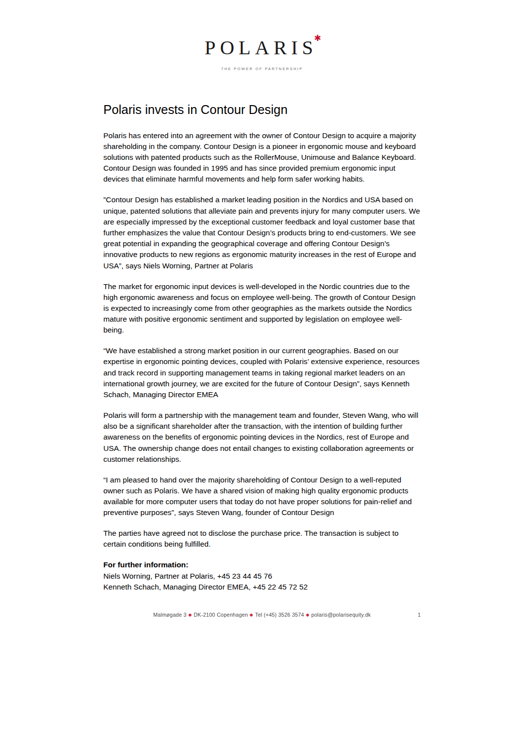POLARIS✱
The Power of Partnership
Polaris invests in Contour Design
Polaris has entered into an agreement with the owner of Contour Design to acquire a majority shareholding in the company. Contour Design is a pioneer in ergonomic mouse and keyboard solutions with patented products such as the RollerMouse, Unimouse and Balance Keyboard. Contour Design was founded in 1995 and has since provided premium ergonomic input devices that eliminate harmful movements and help form safer working habits.
”Contour Design has established a market leading position in the Nordics and USA based on unique, patented solutions that alleviate pain and prevents injury for many computer users. We are especially impressed by the exceptional customer feedback and loyal customer base that further emphasizes the value that Contour Design’s products bring to end-customers. We see great potential in expanding the geographical coverage and offering Contour Design’s innovative products to new regions as ergonomic maturity increases in the rest of Europe and USA”, says Niels Worning, Partner at Polaris
The market for ergonomic input devices is well-developed in the Nordic countries due to the high ergonomic awareness and focus on employee well-being. The growth of Contour Design is expected to increasingly come from other geographies as the markets outside the Nordics mature with positive ergonomic sentiment and supported by legislation on employee well-being.
“We have established a strong market position in our current geographies. Based on our expertise in ergonomic pointing devices, coupled with Polaris’ extensive experience, resources and track record in supporting management teams in taking regional market leaders on an international growth journey, we are excited for the future of Contour Design”, says Kenneth Schach, Managing Director EMEA
Polaris will form a partnership with the management team and founder, Steven Wang, who will also be a significant shareholder after the transaction, with the intention of building further awareness on the benefits of ergonomic pointing devices in the Nordics, rest of Europe and USA. The ownership change does not entail changes to existing collaboration agreements or customer relationships.
“I am pleased to hand over the majority shareholding of Contour Design to a well-reputed owner such as Polaris. We have a shared vision of making high quality ergonomic products available for more computer users that today do not have proper solutions for pain-relief and preventive purposes”, says Steven Wang, founder of Contour Design
The parties have agreed not to disclose the purchase price. The transaction is subject to certain conditions being fulfilled.
For further information:
Niels Worning, Partner at Polaris, +45 23 44 45 76
Kenneth Schach, Managing Director EMEA, +45 22 45 72 52
Malmøgade 3 ✱ DK-2100 Copenhagen ✱ Tel (+45) 3526 3574 ✱ polaris@polarisequity.dk 1